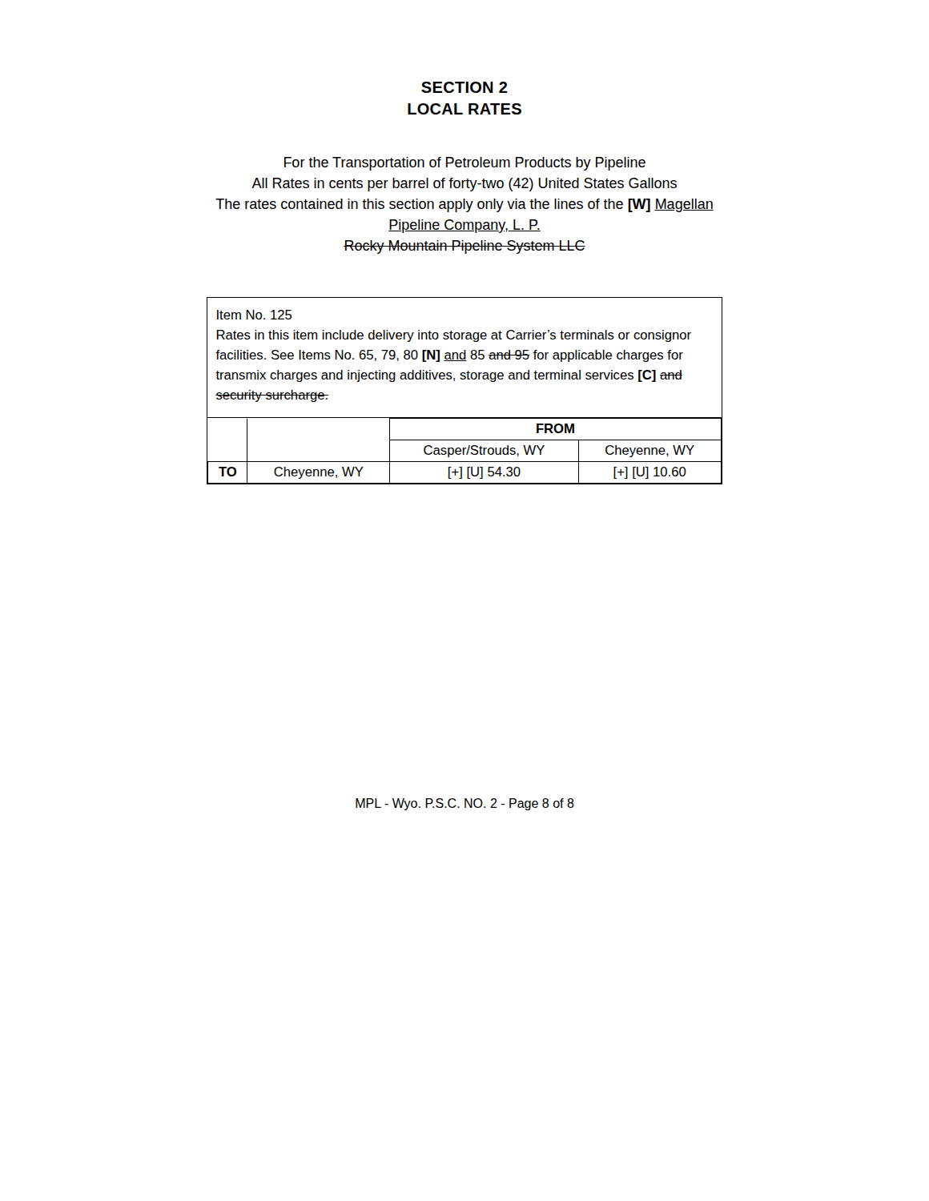SECTION 2
LOCAL RATES
For the Transportation of Petroleum Products by Pipeline
All Rates in cents per barrel of forty-two (42) United States Gallons
The rates contained in this section apply only via the lines of the [W] Magellan Pipeline Company, L. P.
Rocky Mountain Pipeline System LLC
Item No. 125
Rates in this item include delivery into storage at Carrier’s terminals or consignor facilities. See Items No. 65, 79, 80 [N] and 85 and 95 for applicable charges for transmix charges and injecting additives, storage and terminal services [C] and security surcharge.
| | | FROM |
| Casper/Strouds, WY | Cheyenne, WY |
| TO | Cheyenne, WY | [+] [U] 54.30 | [+] [U] 10.60 |
MPL - Wyo. P.S.C. NO. 2 - Page 8 of 8